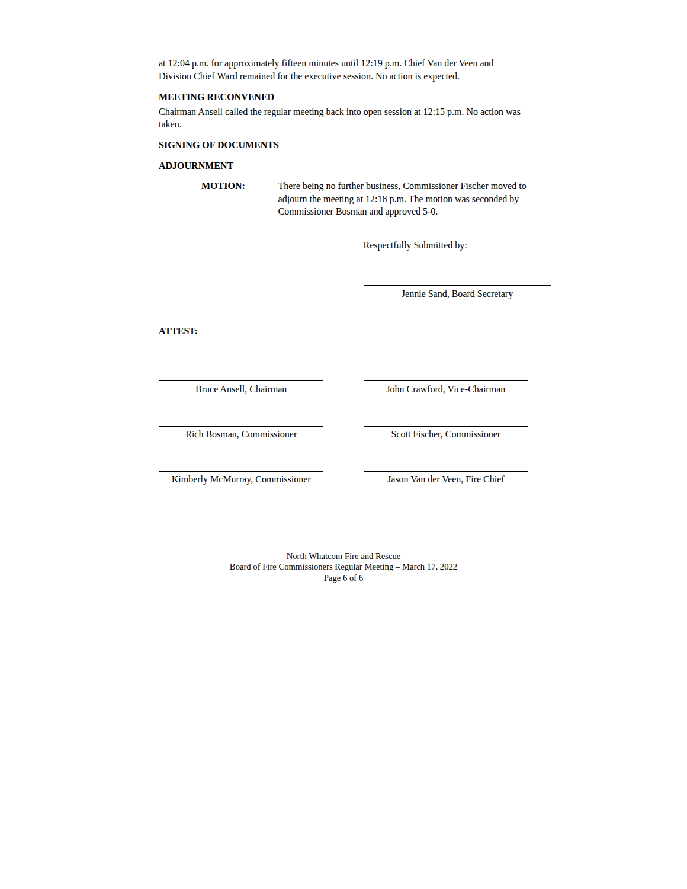at 12:04 p.m. for approximately fifteen minutes until 12:19 p.m. Chief Van der Veen and Division Chief Ward remained for the executive session. No action is expected.
MEETING RECONVENED
Chairman Ansell called the regular meeting back into open session at 12:15 p.m. No action was taken.
SIGNING OF DOCUMENTS
ADJOURNMENT
MOTION:
There being no further business, Commissioner Fischer moved to adjourn the meeting at 12:18 p.m. The motion was seconded by Commissioner Bosman and approved 5-0.
Respectfully Submitted by:
Jennie Sand, Board Secretary
ATTEST:
| Bruce Ansell, Chairman | John Crawford, Vice-Chairman |
| Rich Bosman, Commissioner | Scott Fischer, Commissioner |
| Kimberly McMurray, Commissioner | Jason Van der Veen, Fire Chief |
North Whatcom Fire and Rescue
Board of Fire Commissioners Regular Meeting – March 17, 2022
Page 6 of 6